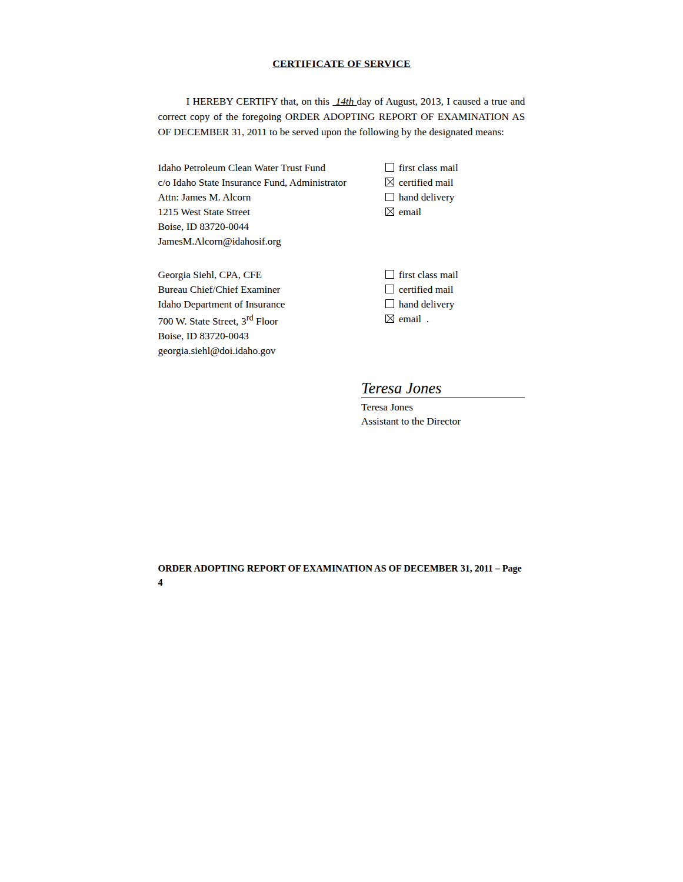CERTIFICATE OF SERVICE
I HEREBY CERTIFY that, on this 14th day of August, 2013, I caused a true and correct copy of the foregoing ORDER ADOPTING REPORT OF EXAMINATION AS OF DECEMBER 31, 2011 to be served upon the following by the designated means:
| Idaho Petroleum Clean Water Trust Fund c/o Idaho State Insurance Fund, Administrator Attn: James M. Alcorn 1215 West State Street Boise, ID 83720-0044 JamesM.Alcorn@idahosif.org | first class mail certified mail hand delivery email |
| Georgia Siehl, CPA, CFE Bureau Chief/Chief Examiner Idaho Department of Insurance 700 W. State Street, 3 rd Floor Boise, ID 83720-0043 georgia.siehl@doi.idaho.gov | first class mail certified mail hand delivery email . |
Teresa Jones
Teresa Jones Assistant to the Director
ORDER ADOPTING REPORT OF EXAMINATION AS OF DECEMBER 31, 2011 – Page 4